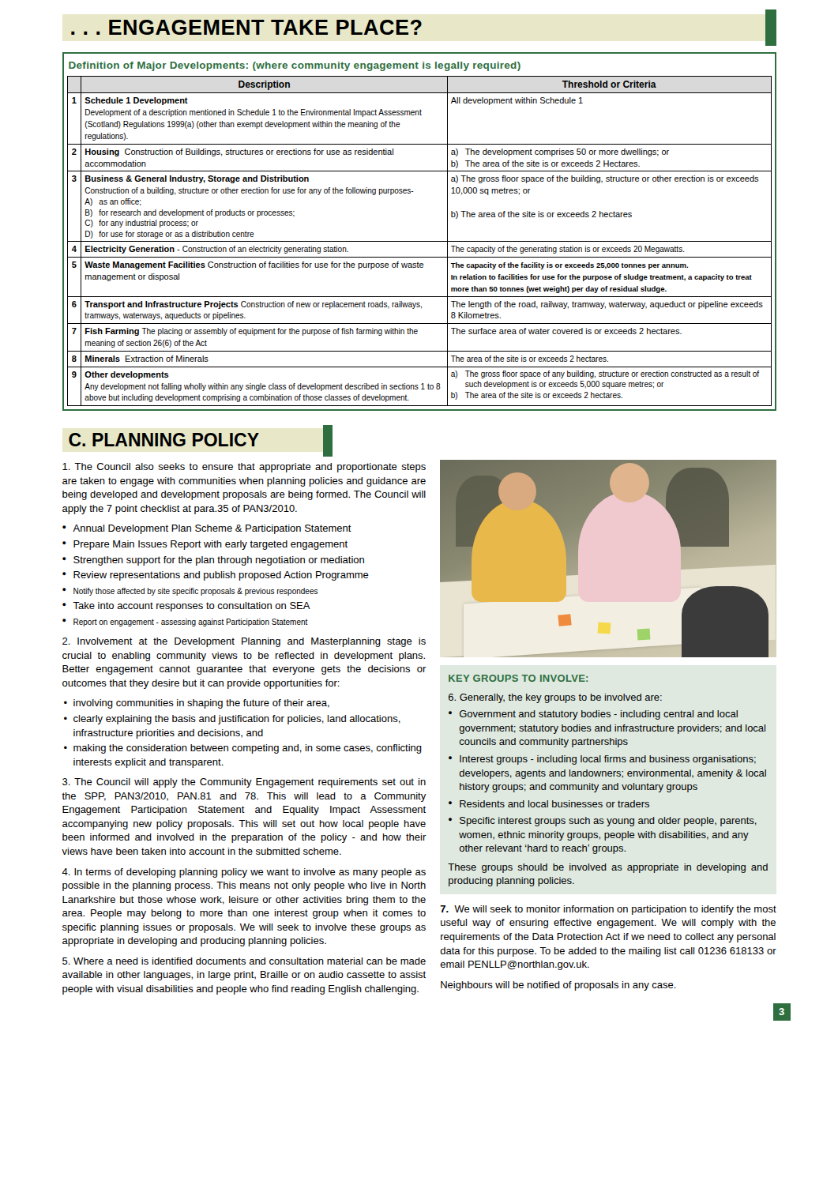. . . ENGAGEMENT TAKE PLACE?
Definition of Major Developments: (where community engagement is legally required)
| | Description | Threshold or Criteria |
| --- | --- | --- |
| 1 | Schedule 1 Development Development of a description mentioned in Schedule 1 to the Environmental Impact Assessment (Scotland) Regulations 1999(a) (other than exempt development within the meaning of the regulations). | All development within Schedule 1 |
| 2 | Housing Construction of Buildings, structures or erections for use as residential accommodation | a) The development comprises 50 or more dwellings; or b) The area of the site is or exceeds 2 Hectares. |
| 3 | Business & General Industry, Storage and Distribution Construction of a building, structure or other erection for use for any of the following purposes- A) as an office; B) for research and development of products or processes; C) for any industrial process; or D) for use for storage or as a distribution centre | a) The gross floor space of the building, structure or other erection is or exceeds 10,000 sq metres; or b) The area of the site is or exceeds 2 hectares |
| 4 | Electricity Generation - Construction of an electricity generating station. | The capacity of the generating station is or exceeds 20 Megawatts. |
| 5 | Waste Management Facilities Construction of facilities for use for the purpose of waste management or disposal | The capacity of the facility is or exceeds 25,000 tonnes per annum. In relation to facilities for use for the purpose of sludge treatment, a capacity to treat more than 50 tonnes (wet weight) per day of residual sludge. |
| 6 | Transport and Infrastructure Projects Construction of new or replacement roads, railways, tramways, waterways, aqueducts or pipelines. | The length of the road, railway, tramway, waterway, aqueduct or pipeline exceeds 8 Kilometres. |
| 7 | Fish Farming The placing or assembly of equipment for the purpose of fish farming within the meaning of section 26(6) of the Act | The surface area of water covered is or exceeds 2 hectares. |
| 8 | Minerals Extraction of Minerals | The area of the site is or exceeds 2 hectares. |
| 9 | Other developments Any development not falling wholly within any single class of development described in sections 1 to 8 above but including development comprising a combination of those classes of development. | a) The gross floor space of any building, structure or erection constructed as a result of such development is or exceeds 5,000 square metres; or b) The area of the site is or exceeds 2 hectares. |
C. PLANNING POLICY
1. The Council also seeks to ensure that appropriate and proportionate steps are taken to engage with communities when planning policies and guidance are being developed and development proposals are being formed. The Council will apply the 7 point checklist at para.35 of PAN3/2010.
Annual Development Plan Scheme & Participation Statement
Prepare Main Issues Report with early targeted engagement
Strengthen support for the plan through negotiation or mediation
Review representations and publish proposed Action Programme
Notify those affected by site specific proposals & previous respondees
Take into account responses to consultation on SEA
Report on engagement - assessing against Participation Statement
2. Involvement at the Development Planning and Masterplanning stage is crucial to enabling community views to be reflected in development plans. Better engagement cannot guarantee that everyone gets the decisions or outcomes that they desire but it can provide opportunities for:
involving communities in shaping the future of their area,
clearly explaining the basis and justification for policies, land allocations, infrastructure priorities and decisions, and
making the consideration between competing and, in some cases, conflicting interests explicit and transparent.
3. The Council will apply the Community Engagement requirements set out in the SPP, PAN3/2010, PAN.81 and 78. This will lead to a Community Engagement Participation Statement and Equality Impact Assessment accompanying new policy proposals. This will set out how local people have been informed and involved in the preparation of the policy - and how their views have been taken into account in the submitted scheme.
4. In terms of developing planning policy we want to involve as many people as possible in the planning process. This means not only people who live in North Lanarkshire but those whose work, leisure or other activities bring them to the area. People may belong to more than one interest group when it comes to specific planning issues or proposals. We will seek to involve these groups as appropriate in developing and producing planning policies.
5. Where a need is identified documents and consultation material can be made available in other languages, in large print, Braille or on audio cassette to assist people with visual disabilities and people who find reading English challenging.
KEY GROUPS TO INVOLVE:
6. Generally, the key groups to be involved are:
Government and statutory bodies - including central and local government; statutory bodies and infrastructure providers; and local councils and community partnerships
Interest groups - including local firms and business organisations; developers, agents and landowners; environmental, amenity & local history groups; and community and voluntary groups
Residents and local businesses or traders
Specific interest groups such as young and older people, parents, women, ethnic minority groups, people with disabilities, and any other relevant ‘hard to reach’ groups.
These groups should be involved as appropriate in developing and producing planning policies.
7. We will seek to monitor information on participation to identify the most useful way of ensuring effective engagement. We will comply with the requirements of the Data Protection Act if we need to collect any personal data for this purpose. To be added to the mailing list call 01236 618133 or email PENLLP@northlan.gov.uk.
Neighbours will be notified of proposals in any case.
3